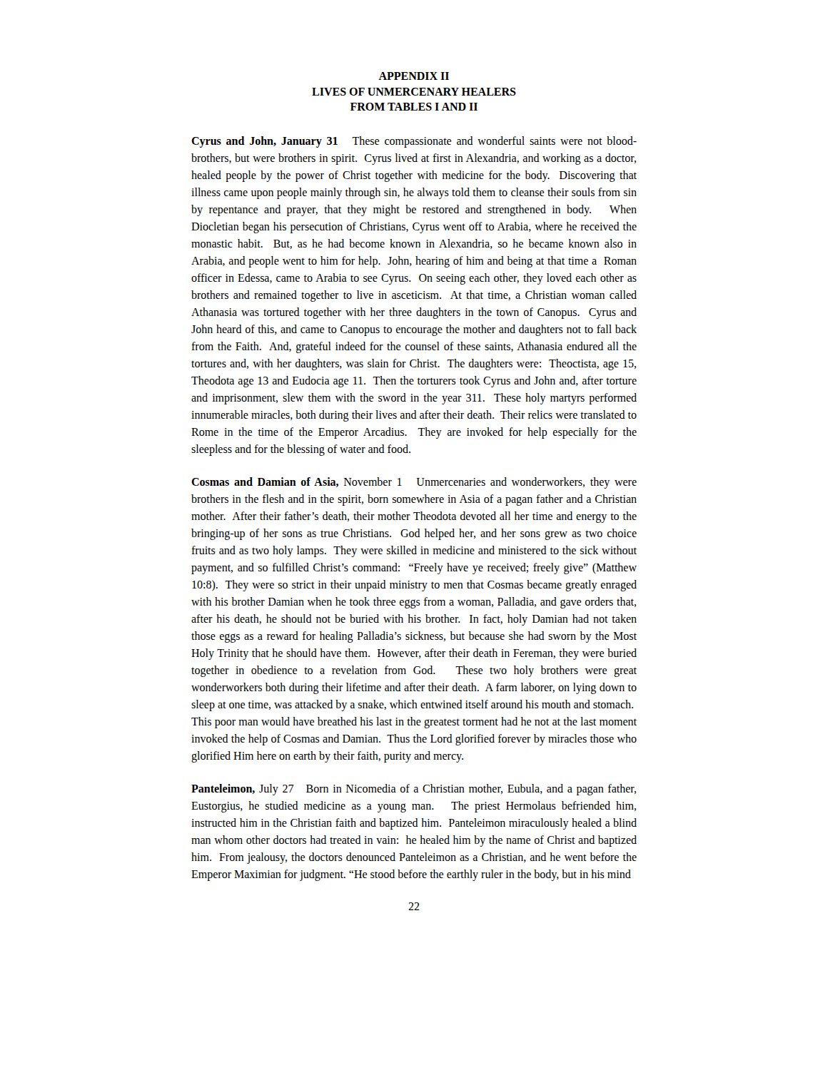Appendix II Lives of Unmercenary Healers from Tables I and II
Cyrus and John, January 31 These compassionate and wonderful saints were not blood-brothers, but were brothers in spirit. Cyrus lived at first in Alexandria, and working as a doctor, healed people by the power of Christ together with medicine for the body. Discovering that illness came upon people mainly through sin, he always told them to cleanse their souls from sin by repentance and prayer, that they might be restored and strengthened in body. When Diocletian began his persecution of Christians, Cyrus went off to Arabia, where he received the monastic habit. But, as he had become known in Alexandria, so he became known also in Arabia, and people went to him for help. John, hearing of him and being at that time a Roman officer in Edessa, came to Arabia to see Cyrus. On seeing each other, they loved each other as brothers and remained together to live in asceticism. At that time, a Christian woman called Athanasia was tortured together with her three daughters in the town of Canopus. Cyrus and John heard of this, and came to Canopus to encourage the mother and daughters not to fall back from the Faith. And, grateful indeed for the counsel of these saints, Athanasia endured all the tortures and, with her daughters, was slain for Christ. The daughters were: Theoctista, age 15, Theodota age 13 and Eudocia age 11. Then the torturers took Cyrus and John and, after torture and imprisonment, slew them with the sword in the year 311. These holy martyrs performed innumerable miracles, both during their lives and after their death. Their relics were translated to Rome in the time of the Emperor Arcadius. They are invoked for help especially for the sleepless and for the blessing of water and food.
Cosmas and Damian of Asia, November 1 Unmercenaries and wonderworkers, they were brothers in the flesh and in the spirit, born somewhere in Asia of a pagan father and a Christian mother. After their father’s death, their mother Theodota devoted all her time and energy to the bringing-up of her sons as true Christians. God helped her, and her sons grew as two choice fruits and as two holy lamps. They were skilled in medicine and ministered to the sick without payment, and so fulfilled Christ’s command: “Freely have ye received; freely give” (Matthew 10:8). They were so strict in their unpaid ministry to men that Cosmas became greatly enraged with his brother Damian when he took three eggs from a woman, Palladia, and gave orders that, after his death, he should not be buried with his brother. In fact, holy Damian had not taken those eggs as a reward for healing Palladia’s sickness, but because she had sworn by the Most Holy Trinity that he should have them. However, after their death in Fereman, they were buried together in obedience to a revelation from God. These two holy brothers were great wonderworkers both during their lifetime and after their death. A farm laborer, on lying down to sleep at one time, was attacked by a snake, which entwined itself around his mouth and stomach. This poor man would have breathed his last in the greatest torment had he not at the last moment invoked the help of Cosmas and Damian. Thus the Lord glorified forever by miracles those who glorified Him here on earth by their faith, purity and mercy.
Panteleimon, July 27 Born in Nicomedia of a Christian mother, Eubula, and a pagan father, Eustorgius, he studied medicine as a young man. The priest Hermolaus befriended him, instructed him in the Christian faith and baptized him. Panteleimon miraculously healed a blind man whom other doctors had treated in vain: he healed him by the name of Christ and baptized him. From jealousy, the doctors denounced Panteleimon as a Christian, and he went before the Emperor Maximian for judgment. “He stood before the earthly ruler in the body, but in his mind
22